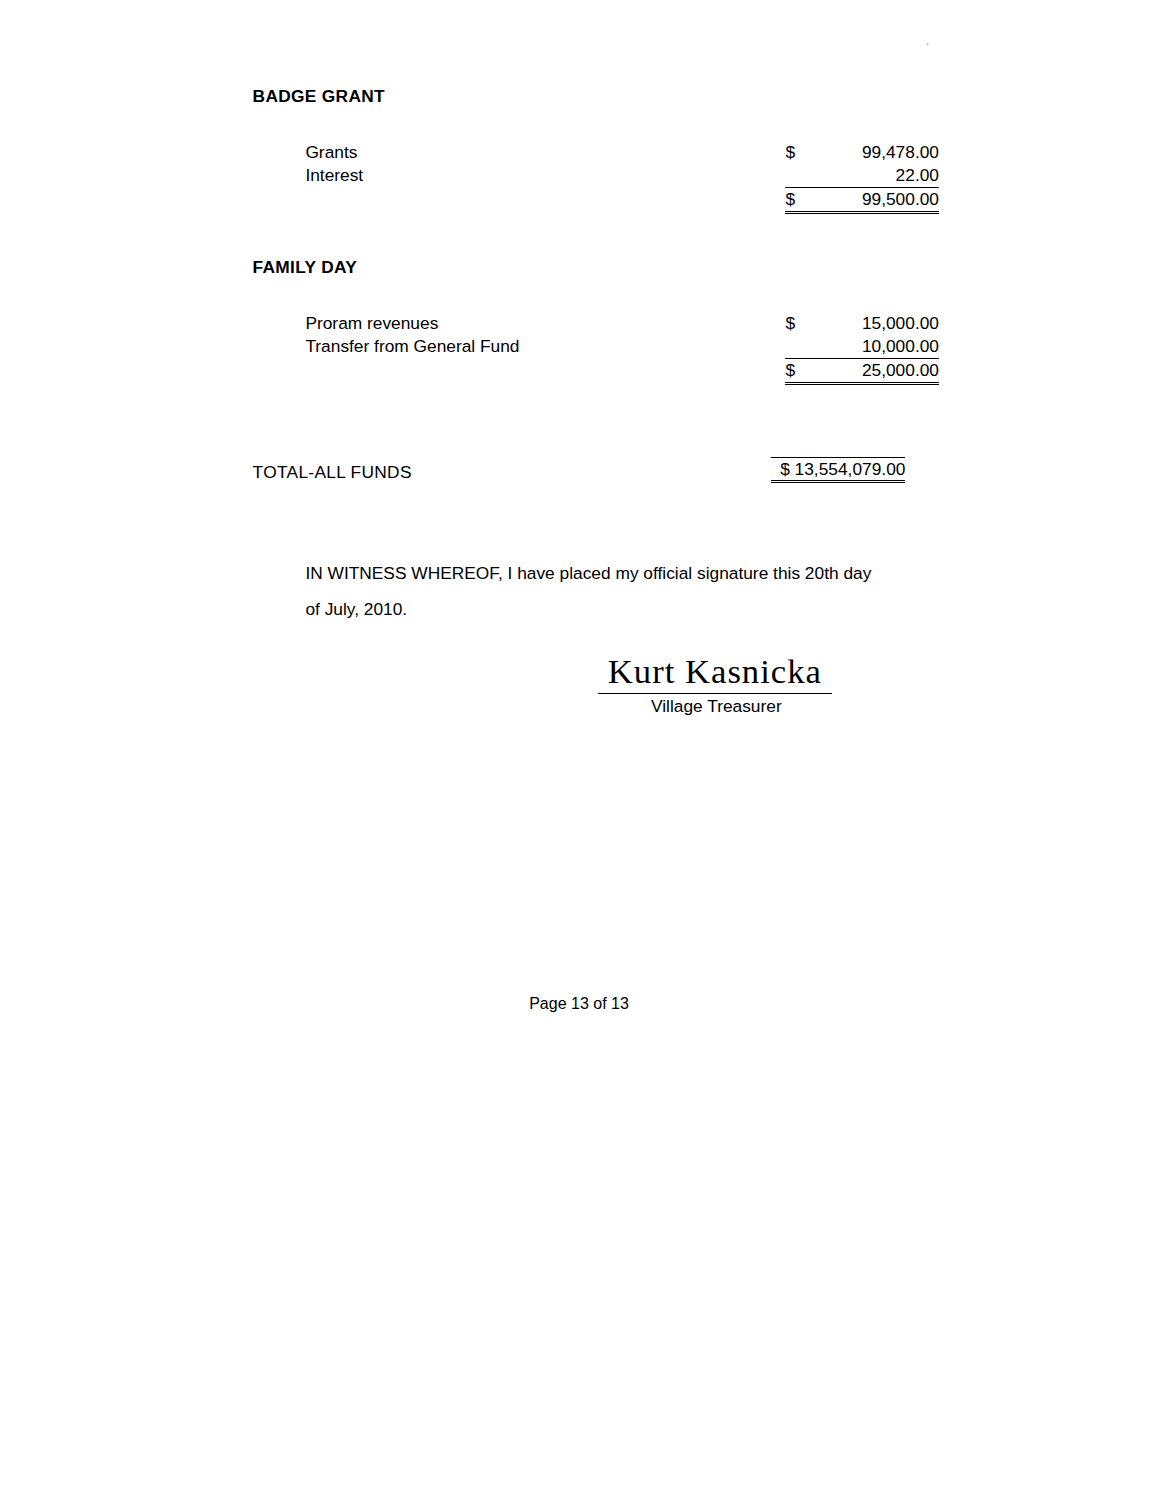.
BADGE GRANT
| Grants | $ | 99,478.00 |
| Interest | | 22.00 |
| | $ | 99,500.00 |
FAMILY DAY
| Proram revenues | $ | 15,000.00 |
| Transfer from General Fund | | 10,000.00 |
| | $ | 25,000.00 |
TOTAL-ALL FUNDS $ 13,554,079.00
IN WITNESS WHEREOF, I have placed my official signature this 20th day
of July, 2010.
Kurt Kasnicka
Village Treasurer
Page 13 of 13